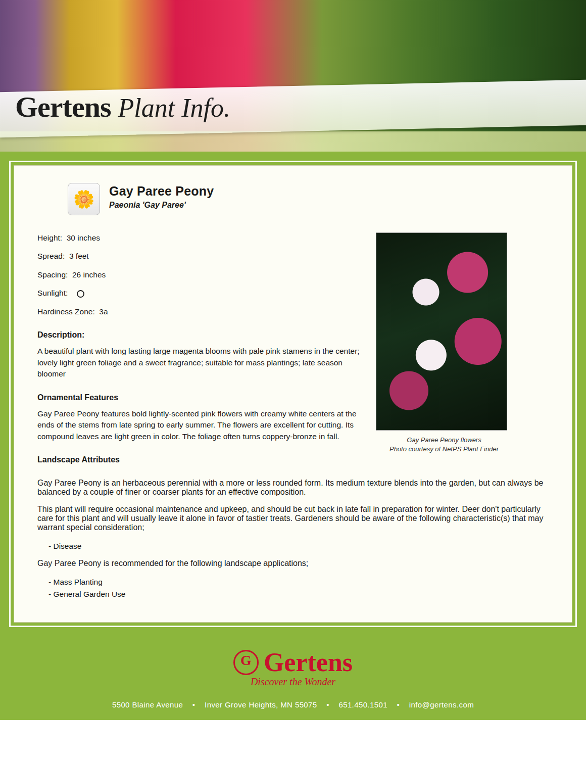Gertens Plant Info.
🌼
Gay Paree Peony
Paeonia 'Gay Paree'
Height: 30 inches
Spread: 3 feet
Spacing: 26 inches
Sunlight:
Hardiness Zone: 3a
Description:
A beautiful plant with long lasting large magenta blooms with pale pink stamens in the center; lovely light green foliage and a sweet fragrance; suitable for mass plantings; late season bloomer
Ornamental Features
Gay Paree Peony features bold lightly-scented pink flowers with creamy white centers at the ends of the stems from late spring to early summer. The flowers are excellent for cutting. Its compound leaves are light green in color. The foliage often turns coppery-bronze in fall.
Landscape Attributes
Gay Paree Peony flowers
Photo courtesy of NetPS Plant Finder
Gay Paree Peony is an herbaceous perennial with a more or less rounded form. Its medium texture blends into the garden, but can always be balanced by a couple of finer or coarser plants for an effective composition.
This plant will require occasional maintenance and upkeep, and should be cut back in late fall in preparation for winter. Deer don't particularly care for this plant and will usually leave it alone in favor of tastier treats. Gardeners should be aware of the following characteristic(s) that may warrant special consideration;
Disease
Gay Paree Peony is recommended for the following landscape applications;
Mass Planting
General Garden Use
Gertens Discover the Wonder
5500 Blaine Avenue • Inver Grove Heights, MN 55075 • 651.450.1501 • info@gertens.com